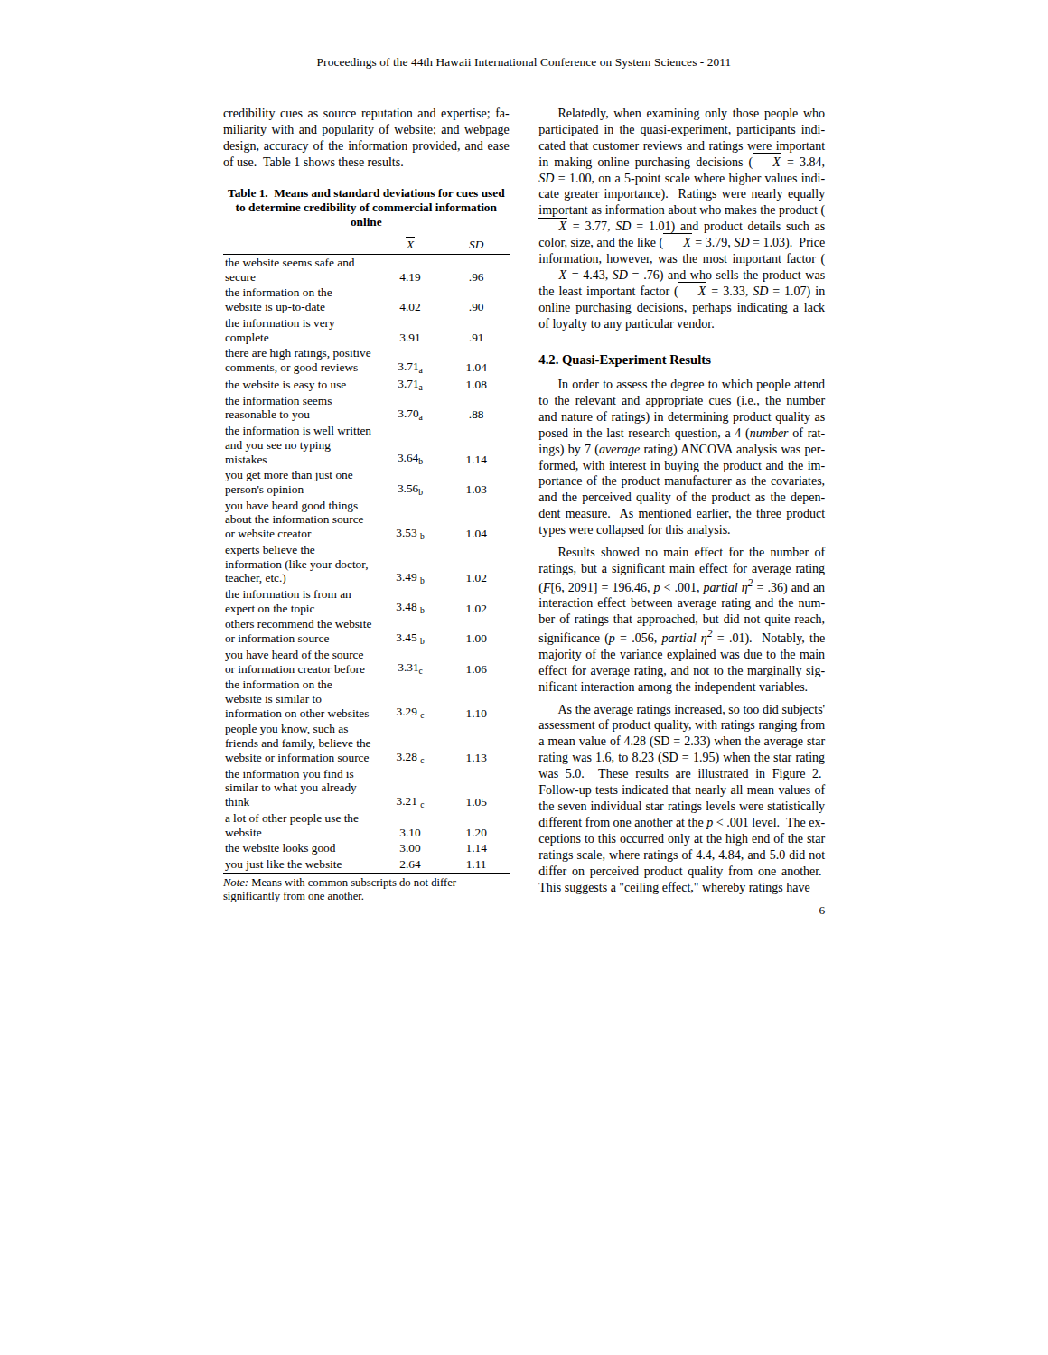Proceedings of the 44th Hawaii International Conference on System Sciences - 2011
credibility cues as source reputation and expertise; familiarity with and popularity of website; and webpage design, accuracy of the information provided, and ease of use. Table 1 shows these results.
Table 1. Means and standard deviations for cues used to determine credibility of commercial information online
| | X | SD |
| --- | --- | --- |
| the website seems safe and secure | 4.19 | .96 |
| the information on the website is up-to-date | 4.02 | .90 |
| the information is very complete | 3.91 | .91 |
| there are high ratings, positive comments, or good reviews | 3.71 a | 1.04 |
| the website is easy to use | 3.71 a | 1.08 |
| the information seems reasonable to you | 3.70 a | .88 |
| the information is well written and you see no typing mistakes | 3.64 b | 1.14 |
| you get more than just one person's opinion | 3.56 b | 1.03 |
| you have heard good things about the information source or website creator | 3.53 b | 1.04 |
| experts believe the information (like your doctor, teacher, etc.) | 3.49 b | 1.02 |
| the information is from an expert on the topic | 3.48 b | 1.02 |
| others recommend the website or information source | 3.45 b | 1.00 |
| you have heard of the source or information creator before | 3.31 c | 1.06 |
| the information on the website is similar to information on other websites | 3.29 c | 1.10 |
| people you know, such as friends and family, believe the website or information source | 3.28 c | 1.13 |
| the information you find is similar to what you already think | 3.21 c | 1.05 |
| a lot of other people use the website | 3.10 | 1.20 |
| the website looks good | 3.00 | 1.14 |
| you just like the website | 2.64 | 1.11 |
Note: Means with common subscripts do not differ significantly from one another.
Relatedly, when examining only those people who participated in the quasi-experiment, participants indicated that customer reviews and ratings were important in making online purchasing decisions (X = 3.84, SD = 1.00, on a 5-point scale where higher values indicate greater importance). Ratings were nearly equally important as information about who makes the product (X = 3.77, SD = 1.01) and product details such as color, size, and the like (X = 3.79, SD = 1.03). Price information, however, was the most important factor (X = 4.43, SD = .76) and who sells the product was the least important factor (X = 3.33, SD = 1.07) in online purchasing decisions, perhaps indicating a lack of loyalty to any particular vendor.
4.2. Quasi-Experiment Results
In order to assess the degree to which people attend to the relevant and appropriate cues (i.e., the number and nature of ratings) in determining product quality as posed in the last research question, a 4 (number of ratings) by 7 (average rating) ANCOVA analysis was performed, with interest in buying the product and the importance of the product manufacturer as the covariates, and the perceived quality of the product as the dependent measure. As mentioned earlier, the three product types were collapsed for this analysis.
Results showed no main effect for the number of ratings, but a significant main effect for average rating (F[6, 2091] = 196.46, p < .001, partial η2 = .36) and an interaction effect between average rating and the number of ratings that approached, but did not quite reach, significance (p = .056, partial η2 = .01). Notably, the majority of the variance explained was due to the main effect for average rating, and not to the marginally significant interaction among the independent variables.
As the average ratings increased, so too did subjects' assessment of product quality, with ratings ranging from a mean value of 4.28 (SD = 2.33) when the average star rating was 1.6, to 8.23 (SD = 1.95) when the star rating was 5.0. These results are illustrated in Figure 2. Follow-up tests indicated that nearly all mean values of the seven individual star ratings levels were statistically different from one another at the p < .001 level. The exceptions to this occurred only at the high end of the star ratings scale, where ratings of 4.4, 4.84, and 5.0 did not differ on perceived product quality from one another. This suggests a "ceiling effect," whereby ratings have
6